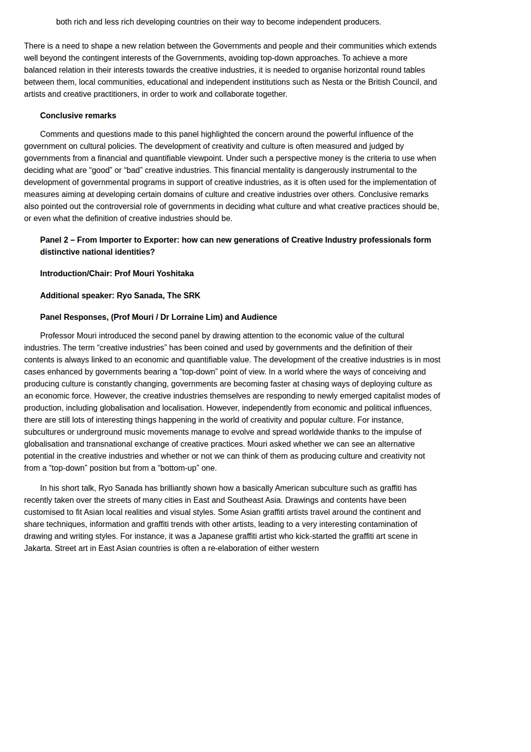both rich and less rich developing countries on their way to become independent producers.
There is a need to shape a new relation between the Governments and people and their communities which extends well beyond the contingent interests of the Governments, avoiding top-down approaches. To achieve a more balanced relation in their interests towards the creative industries, it is needed to organise horizontal round tables between them, local communities, educational and independent institutions such as Nesta or the British Council, and artists and creative practitioners, in order to work and collaborate together.
Conclusive remarks
Comments and questions made to this panel highlighted the concern around the powerful influence of the government on cultural policies. The development of creativity and culture is often measured and judged by governments from a financial and quantifiable viewpoint. Under such a perspective money is the criteria to use when deciding what are “good” or “bad” creative industries. This financial mentality is dangerously instrumental to the development of governmental programs in support of creative industries, as it is often used for the implementation of measures aiming at developing certain domains of culture and creative industries over others. Conclusive remarks also pointed out the controversial role of governments in deciding what culture and what creative practices should be, or even what the definition of creative industries should be.
Panel 2 – From Importer to Exporter: how can new generations of Creative Industry professionals form distinctive national identities?
Introduction/Chair: Prof Mouri Yoshitaka
Additional speaker: Ryo Sanada, The SRK
Panel Responses, (Prof Mouri / Dr Lorraine Lim) and Audience
Professor Mouri introduced the second panel by drawing attention to the economic value of the cultural industries. The term “creative industries” has been coined and used by governments and the definition of their contents is always linked to an economic and quantifiable value. The development of the creative industries is in most cases enhanced by governments bearing a “top-down” point of view. In a world where the ways of conceiving and producing culture is constantly changing, governments are becoming faster at chasing ways of deploying culture as an economic force. However, the creative industries themselves are responding to newly emerged capitalist modes of production, including globalisation and localisation. However, independently from economic and political influences, there are still lots of interesting things happening in the world of creativity and popular culture. For instance, subcultures or underground music movements manage to evolve and spread worldwide thanks to the impulse of globalisation and transnational exchange of creative practices. Mouri asked whether we can see an alternative potential in the creative industries and whether or not we can think of them as producing culture and creativity not from a “top-down” position but from a “bottom-up” one.
In his short talk, Ryo Sanada has brilliantly shown how a basically American subculture such as graffiti has recently taken over the streets of many cities in East and Southeast Asia. Drawings and contents have been customised to fit Asian local realities and visual styles. Some Asian graffiti artists travel around the continent and share techniques, information and graffiti trends with other artists, leading to a very interesting contamination of drawing and writing styles. For instance, it was a Japanese graffiti artist who kick-started the graffiti art scene in Jakarta. Street art in East Asian countries is often a re-elaboration of either western